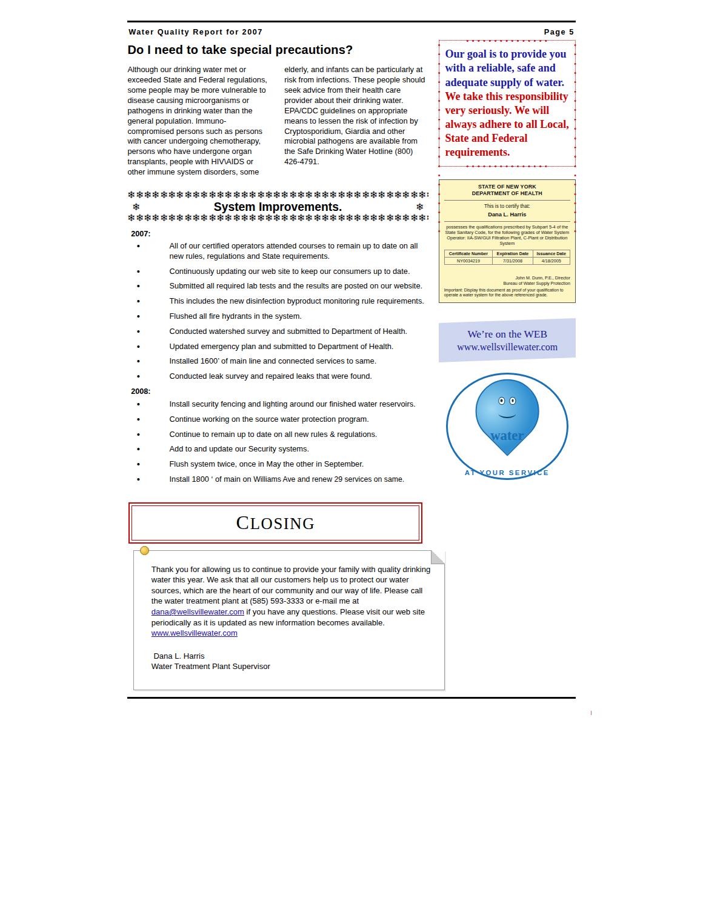Water Quality Report for 2007
Page 5
Do I need to take special precautions?
Although our drinking water met or exceeded State and Federal regulations, some people may be more vulnerable to disease causing microorganisms or pathogens in drinking water than the general population. Immuno-compromised persons such as persons with cancer undergoing chemotherapy, persons who have undergone organ transplants, people with HIV\AIDS or other immune system disorders, some elderly, and infants can be particularly at risk from infections. These people should seek advice from their health care provider about their drinking water. EPA/CDC guidelines on appropriate means to lessen the risk of infection by Cryptosporidium, Giardia and other microbial pathogens are available from the Safe Drinking Water Hotline (800) 426-4791.
❄❄❄❄❄❄❄❄❄❄❄❄❄❄❄❄❄❄❄❄❄❄❄❄❄❄❄❄❄❄❄❄❄❄❄❄❄❄❄❄❄❄❄❄
❄
System Improvements.
❄
❄❄❄❄❄❄❄❄❄❄❄❄❄❄❄❄❄❄❄❄❄❄❄❄❄❄❄❄❄❄❄❄❄❄❄❄❄❄❄❄❄❄❄❄
2007:
All of our certified operators attended courses to remain up to date on all new rules, regulations and State requirements.
Continuously updating our web site to keep our consumers up to date.
Submitted all required lab tests and the results are posted on our website.
This includes the new disinfection byproduct monitoring rule requirements.
Flushed all fire hydrants in the system.
Conducted watershed survey and submitted to Department of Health.
Updated emergency plan and submitted to Department of Health.
Installed 1600’ of main line and connected services to same.
Conducted leak survey and repaired leaks that were found.
2008:
Install security fencing and lighting around our finished water reservoirs.
Continue working on the source water protection program.
Continue to remain up to date on all new rules & regulations.
Add to and update our Security systems.
Flush system twice, once in May the other in September.
Install 1800 ‘ of main on Williams Ave and renew 29 services on same.
Closing
Thank you for allowing us to continue to provide your family with quality drinking water this year. We ask that all our customers help us to protect our water sources, which are the heart of our community and our way of life. Please call the water treatment plant at (585) 593-3333 or e-mail me at dana@wellsvillewater.com if you have any questions. Please visit our web site periodically as it is updated as new information becomes available. www.wellsvillewater.com
Dana L. Harris
Water Treatment Plant Supervisor
• • • • • • • • • • • • • • •
• • • • • • • • • • • • • • •
•
•
•
•
•
•
•
•
•
•
•
•
•
•
•
•
•
•
•
•
•
•
•
•
•
•
•
•
•
•
•
•
•
•
•
•
•
•
•
•
•
•
Our goal is to provide you with a reliable, safe and adequate supply of water. We take this responsibility very seriously. We will always adhere to all Local, State and Federal requirements.
STATE OF NEW YORK
DEPARTMENT OF HEALTH
This is to certify that:
Dana L. Harris
possesses the qualifications prescribed by Subpart 5-4 of the State Sanitary Code, for the following grades of Water System Operator: IIA-SW/GUI Filtration Plant, C-Plant or Distribution System
| Certificate Number | Expiration Date | Issuance Date |
| --- | --- | --- |
| NY0034219 | 7/31/2008 | 4/18/2005 |
John M. Dunn, P.E., Director
Bureau of Water Supply Protection
Important: Display this document as proof of your qualification to operate a water system for the above referenced grade.
We’re on the WEB
www.wellsvillewater.com
water
AT YOUR SERVICE
|